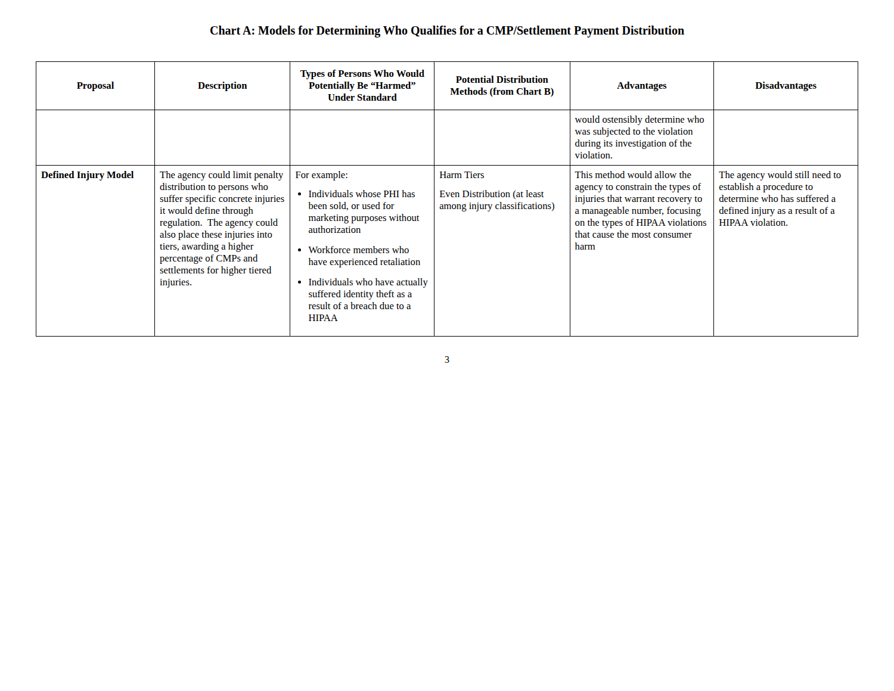Chart A: Models for Determining Who Qualifies for a CMP/Settlement Payment Distribution
| Proposal | Description | Types of Persons Who Would Potentially Be “Harmed” Under Standard | Potential Distribution Methods (from Chart B) | Advantages | Disadvantages |
| --- | --- | --- | --- | --- | --- |
| | | | | would ostensibly determine who was subjected to the violation during its investigation of the violation. | |
| Defined Injury Model | The agency could limit penalty distribution to persons who suffer specific concrete injuries it would define through regulation. The agency could also place these injuries into tiers, awarding a higher percentage of CMPs and settlements for higher tiered injuries. | For example: Individuals whose PHI has been sold, or used for marketing purposes without authorization Workforce members who have experienced retaliation Individuals who have actually suffered identity theft as a result of a breach due to a HIPAA | Harm Tiers Even Distribution (at least among injury classifications) | This method would allow the agency to constrain the types of injuries that warrant recovery to a manageable number, focusing on the types of HIPAA violations that cause the most consumer harm | The agency would still need to establish a procedure to determine who has suffered a defined injury as a result of a HIPAA violation. |
3